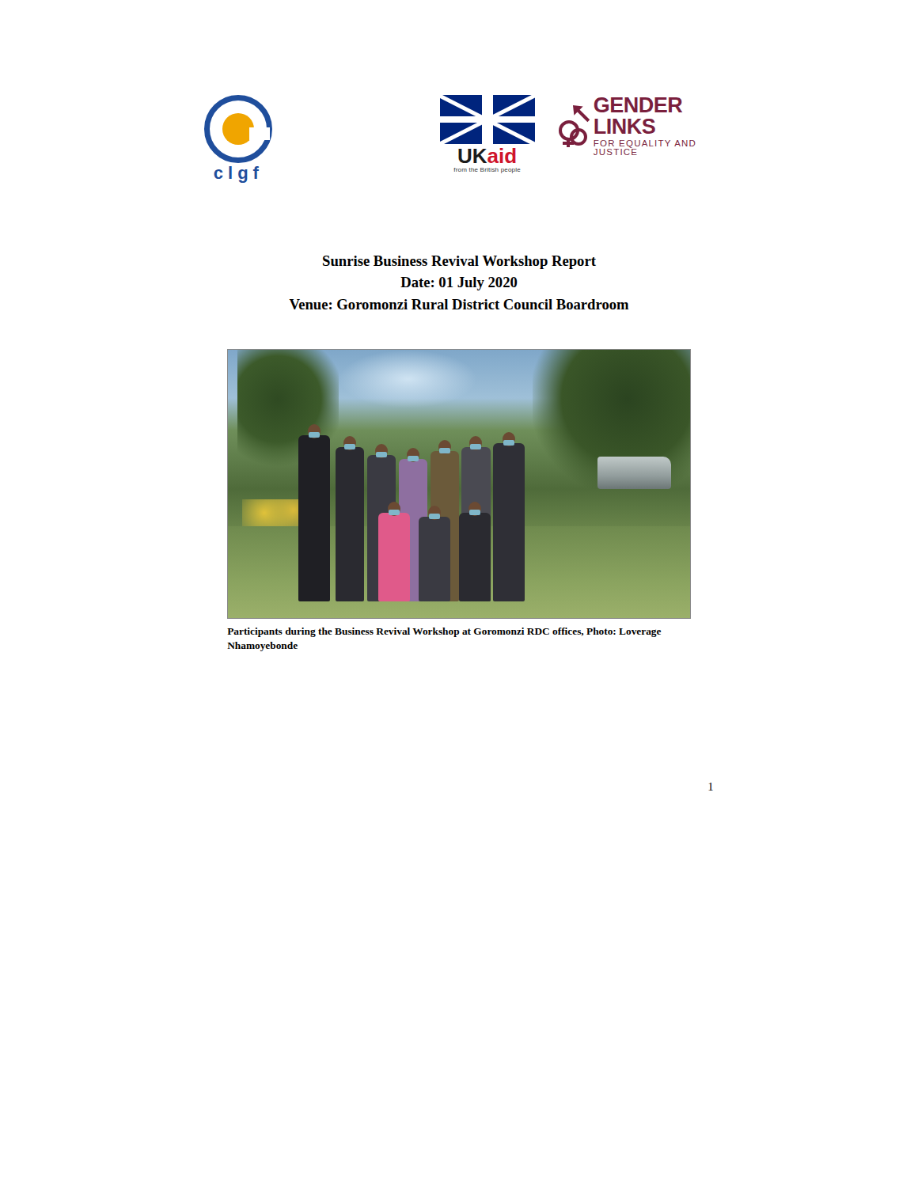clgf
UKaid
from the British people
GENDER LINKS
FOR EQUALITY AND JUSTICE
Sunrise Business Revival Workshop Report
Date: 01 July 2020
Venue: Goromonzi Rural District Council Boardroom
Participants during the Business Revival Workshop at Goromonzi RDC offices, Photo: Loverage Nhamoyebonde
1